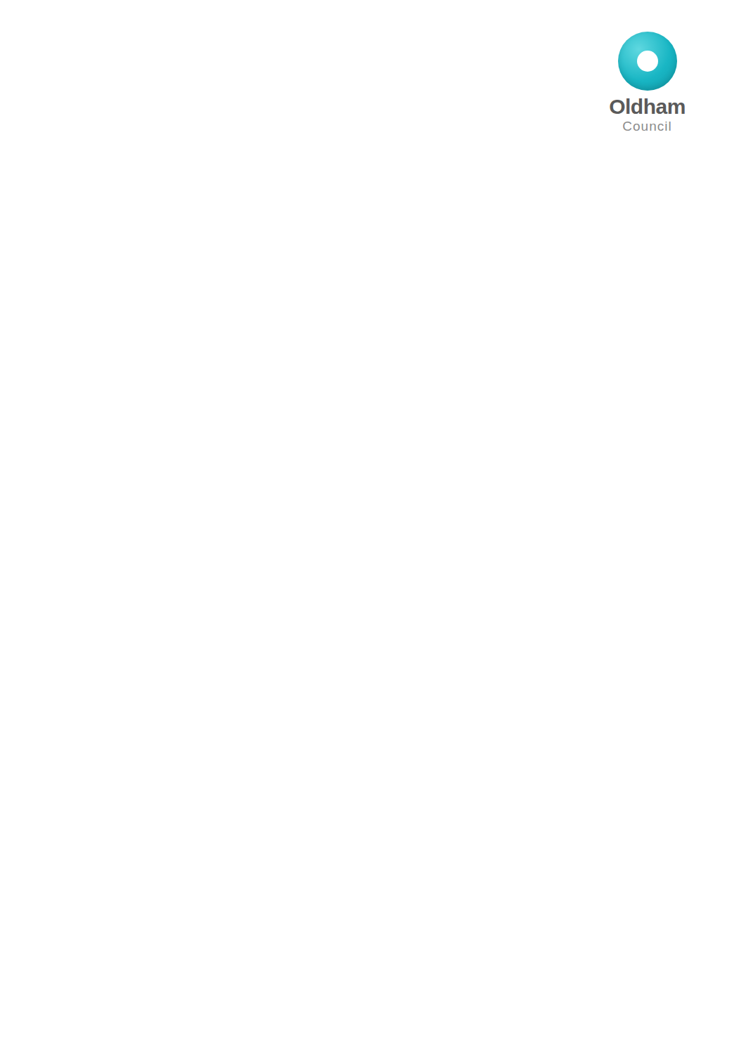Oldham
Council